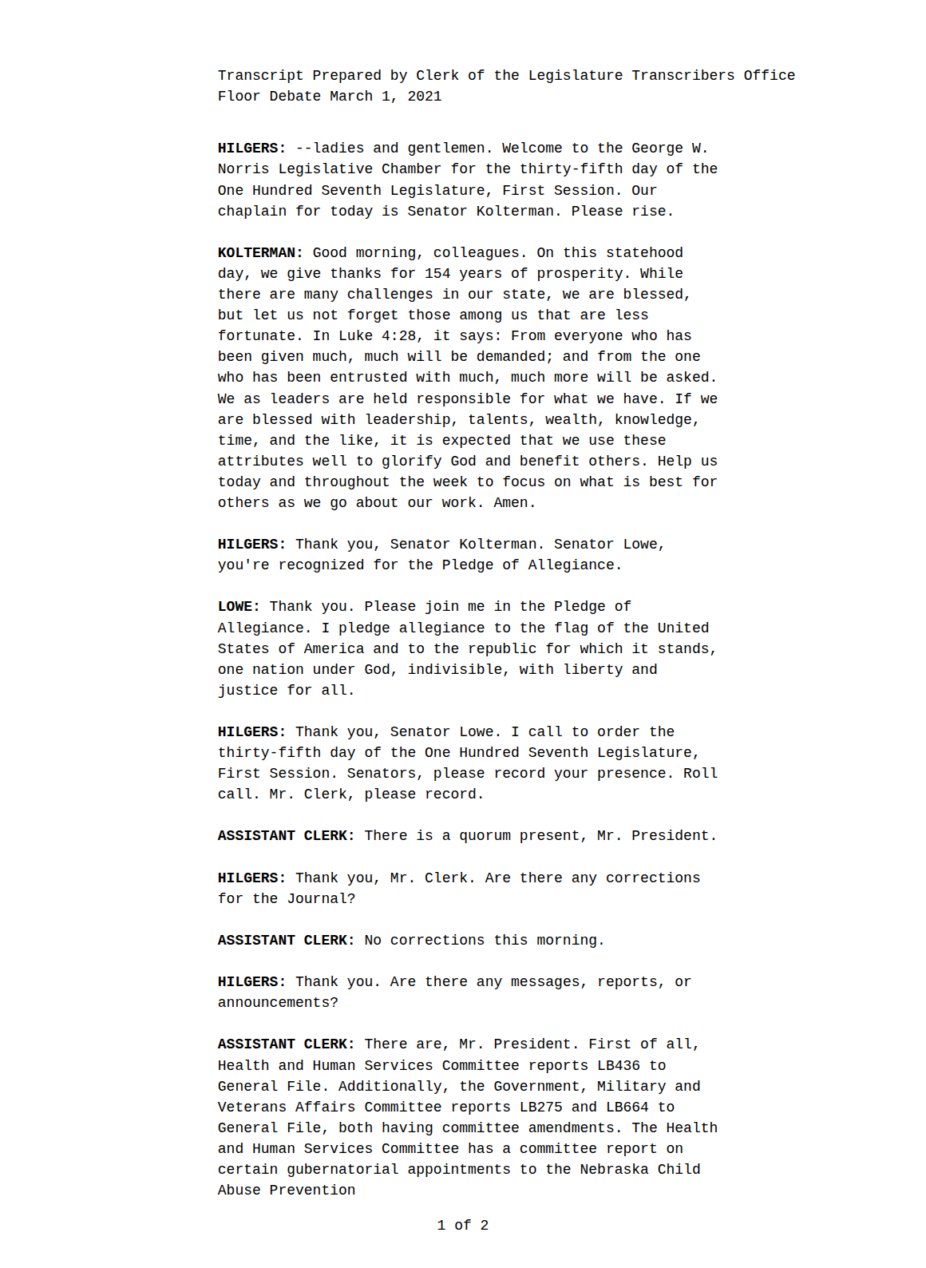Transcript Prepared by Clerk of the Legislature Transcribers Office
Floor Debate March 1, 2021
HILGERS: --ladies and gentlemen. Welcome to the George W. Norris Legislative Chamber for the thirty-fifth day of the One Hundred Seventh Legislature, First Session. Our chaplain for today is Senator Kolterman. Please rise.
KOLTERMAN: Good morning, colleagues. On this statehood day, we give thanks for 154 years of prosperity. While there are many challenges in our state, we are blessed, but let us not forget those among us that are less fortunate. In Luke 4:28, it says: From everyone who has been given much, much will be demanded; and from the one who has been entrusted with much, much more will be asked. We as leaders are held responsible for what we have. If we are blessed with leadership, talents, wealth, knowledge, time, and the like, it is expected that we use these attributes well to glorify God and benefit others. Help us today and throughout the week to focus on what is best for others as we go about our work. Amen.
HILGERS: Thank you, Senator Kolterman. Senator Lowe, you're recognized for the Pledge of Allegiance.
LOWE: Thank you. Please join me in the Pledge of Allegiance. I pledge allegiance to the flag of the United States of America and to the republic for which it stands, one nation under God, indivisible, with liberty and justice for all.
HILGERS: Thank you, Senator Lowe. I call to order the thirty-fifth day of the One Hundred Seventh Legislature, First Session. Senators, please record your presence. Roll call. Mr. Clerk, please record.
ASSISTANT CLERK: There is a quorum present, Mr. President.
HILGERS: Thank you, Mr. Clerk. Are there any corrections for the Journal?
ASSISTANT CLERK: No corrections this morning.
HILGERS: Thank you. Are there any messages, reports, or announcements?
ASSISTANT CLERK: There are, Mr. President. First of all, Health and Human Services Committee reports LB436 to General File. Additionally, the Government, Military and Veterans Affairs Committee reports LB275 and LB664 to General File, both having committee amendments. The Health and Human Services Committee has a committee report on certain gubernatorial appointments to the Nebraska Child Abuse Prevention
1 of 2